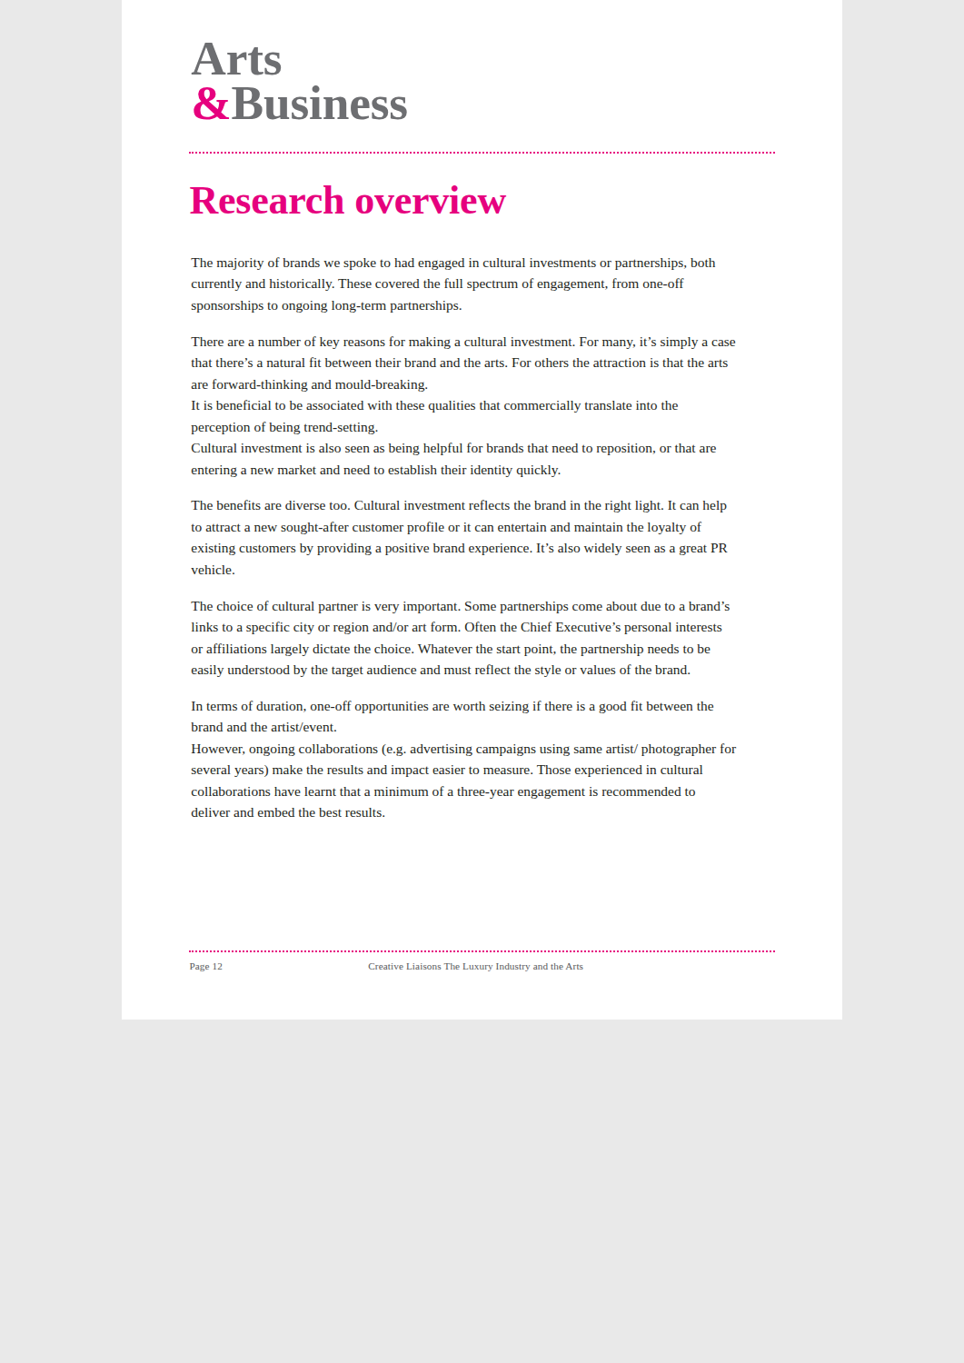Arts &Business
Research overview
The majority of brands we spoke to had engaged in cultural investments or partnerships, both currently and historically. These covered the full spectrum of engagement, from one-off sponsorships to ongoing long-term partnerships.
There are a number of key reasons for making a cultural investment. For many, it’s simply a case that there’s a natural fit between their brand and the arts. For others the attraction is that the arts are forward-thinking and mould-breaking.
It is beneficial to be associated with these qualities that commercially translate into the perception of being trend-setting.
Cultural investment is also seen as being helpful for brands that need to reposition, or that are entering a new market and need to establish their identity quickly.
The benefits are diverse too. Cultural investment reflects the brand in the right light. It can help to attract a new sought-after customer profile or it can entertain and maintain the loyalty of existing customers by providing a positive brand experience. It’s also widely seen as a great PR vehicle.
The choice of cultural partner is very important. Some partnerships come about due to a brand’s links to a specific city or region and/or art form. Often the Chief Executive’s personal interests or affiliations largely dictate the choice. Whatever the start point, the partnership needs to be easily understood by the target audience and must reflect the style or values of the brand.
In terms of duration, one-off opportunities are worth seizing if there is a good fit between the brand and the artist/event.
However, ongoing collaborations (e.g. advertising campaigns using same artist/ photographer for several years) make the results and impact easier to measure. Those experienced in cultural collaborations have learnt that a minimum of a three-year engagement is recommended to deliver and embed the best results.
Page 12 Creative Liaisons The Luxury Industry and the Arts